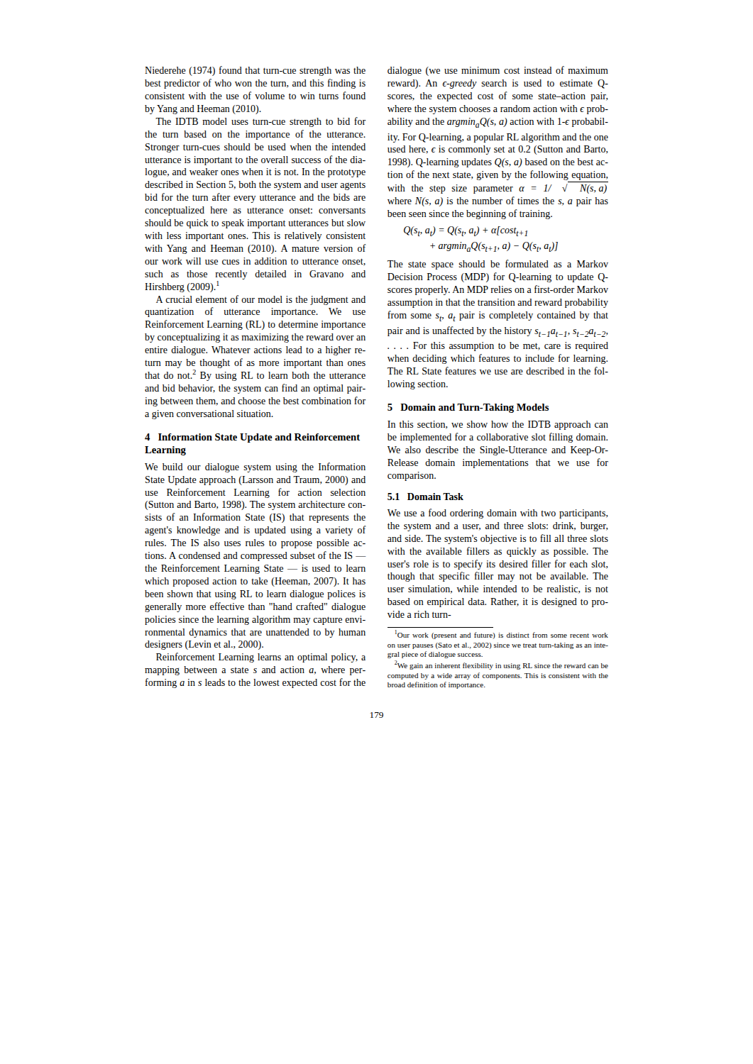Niederehe (1974) found that turn-cue strength was the best predictor of who won the turn, and this finding is consistent with the use of volume to win turns found by Yang and Heeman (2010).
The IDTB model uses turn-cue strength to bid for the turn based on the importance of the utterance. Stronger turn-cues should be used when the intended utterance is important to the overall success of the dialogue, and weaker ones when it is not. In the prototype described in Section 5, both the system and user agents bid for the turn after every utterance and the bids are conceptualized here as utterance onset: conversants should be quick to speak important utterances but slow with less important ones. This is relatively consistent with Yang and Heeman (2010). A mature version of our work will use cues in addition to utterance onset, such as those recently detailed in Gravano and Hirshberg (2009).1
A crucial element of our model is the judgment and quantization of utterance importance. We use Reinforcement Learning (RL) to determine importance by conceptualizing it as maximizing the reward over an entire dialogue. Whatever actions lead to a higher return may be thought of as more important than ones that do not.2 By using RL to learn both the utterance and bid behavior, the system can find an optimal pairing between them, and choose the best combination for a given conversational situation.
4 Information State Update and Reinforcement Learning
We build our dialogue system using the Information State Update approach (Larsson and Traum, 2000) and use Reinforcement Learning for action selection (Sutton and Barto, 1998). The system architecture consists of an Information State (IS) that represents the agent's knowledge and is updated using a variety of rules. The IS also uses rules to propose possible actions. A condensed and compressed subset of the IS — the Reinforcement Learning State — is used to learn which proposed action to take (Heeman, 2007). It has been shown that using RL to learn dialogue polices is generally more effective than "hand crafted" dialogue policies since the learning algorithm may capture environmental dynamics that are unattended to by human designers (Levin et al., 2000).
Reinforcement Learning learns an optimal policy, a mapping between a state s and action a, where performing a in s leads to the lowest expected cost for the dialogue (we use minimum cost instead of maximum reward). An ϵ-greedy search is used to estimate Q-scores, the expected cost of some state–action pair, where the system chooses a random action with ϵ probability and the argminaQ(s, a) action with 1-ϵ probability. For Q-learning, a popular RL algorithm and the one used here, ϵ is commonly set at 0.2 (Sutton and Barto, 1998). Q-learning updates Q(s, a) based on the best action of the next state, given by the following equation, with the step size parameter α = 1/√N(s, a) where N(s, a) is the number of times the s, a pair has been seen since the beginning of training.
Q(st, at) = Q(st, at) + α[costt+1 + argminaQ(st+1, a) − Q(st, at)]
The state space should be formulated as a Markov Decision Process (MDP) for Q-learning to update Q-scores properly. An MDP relies on a first-order Markov assumption in that the transition and reward probability from some st, at pair is completely contained by that pair and is unaffected by the history st−1at−1, st−2at−2, . . . . For this assumption to be met, care is required when deciding which features to include for learning. The RL State features we use are described in the following section.
5 Domain and Turn-Taking Models
In this section, we show how the IDTB approach can be implemented for a collaborative slot filling domain. We also describe the Single-Utterance and Keep-Or-Release domain implementations that we use for comparison.
5.1 Domain Task
We use a food ordering domain with two participants, the system and a user, and three slots: drink, burger, and side. The system's objective is to fill all three slots with the available fillers as quickly as possible. The user's role is to specify its desired filler for each slot, though that specific filler may not be available. The user simulation, while intended to be realistic, is not based on empirical data. Rather, it is designed to provide a rich turn-
1Our work (present and future) is distinct from some recent work on user pauses (Sato et al., 2002) since we treat turn-taking as an integral piece of dialogue success.
2We gain an inherent flexibility in using RL since the reward can be computed by a wide array of components. This is consistent with the broad definition of importance.
179